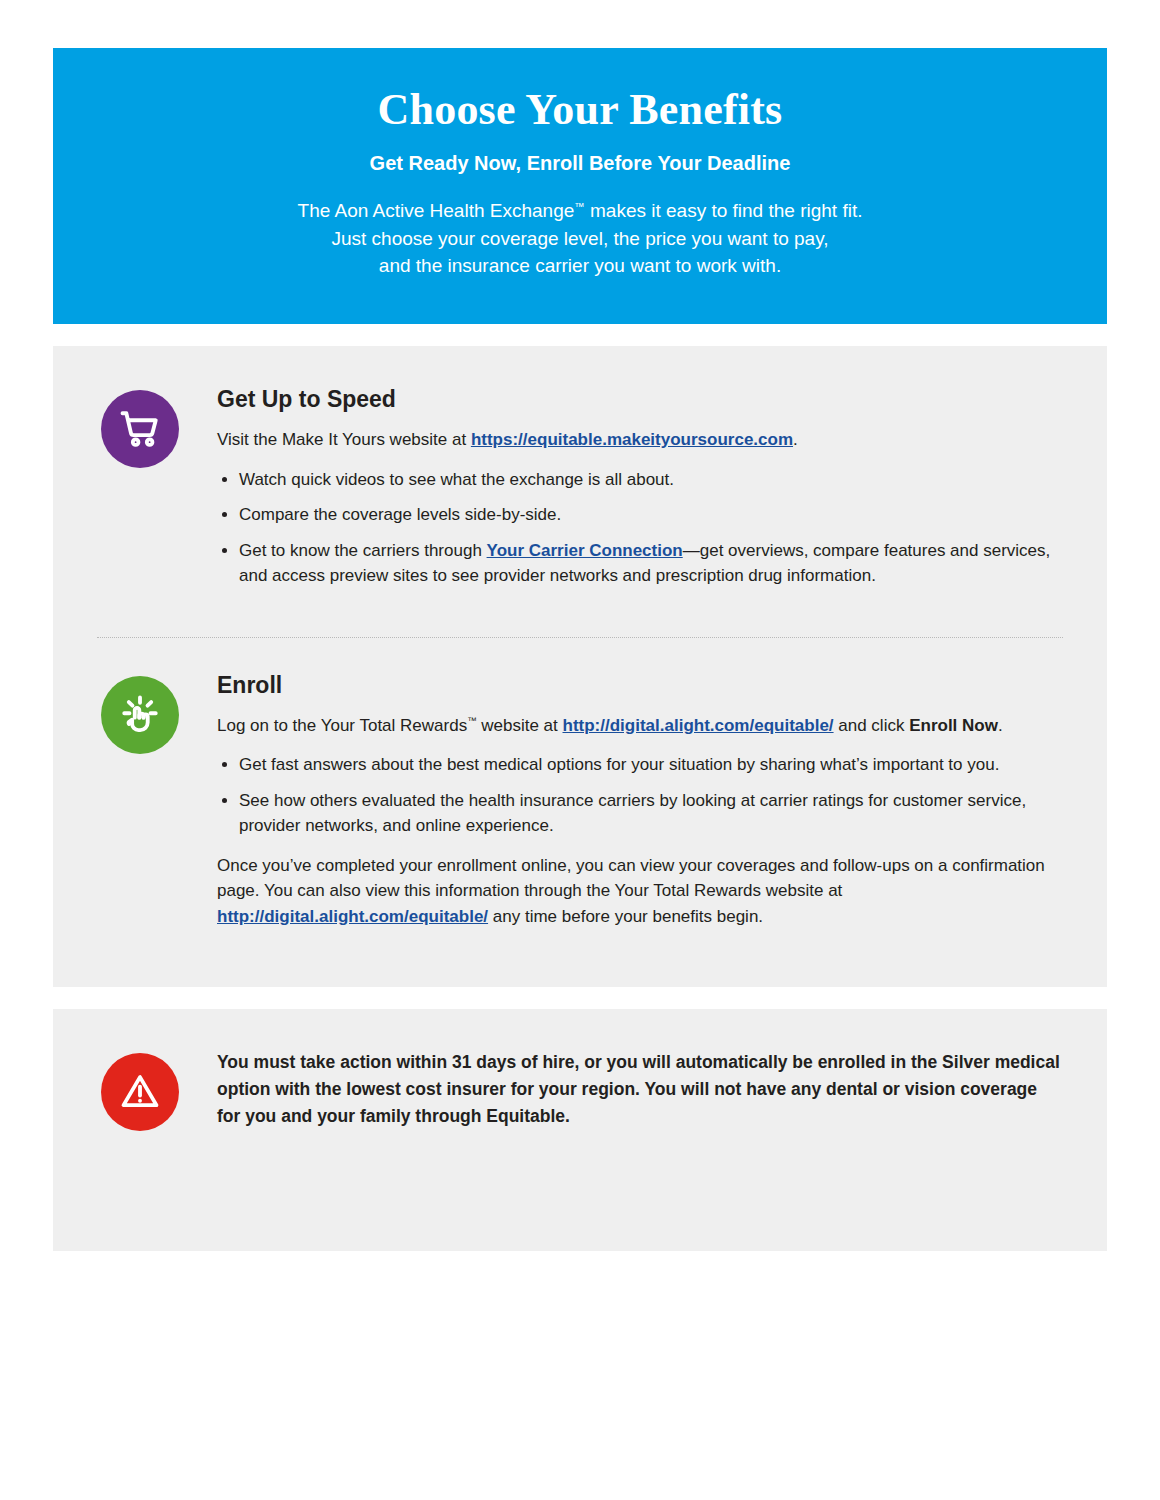Choose Your Benefits
Get Ready Now, Enroll Before Your Deadline
The Aon Active Health Exchange™ makes it easy to find the right fit.
Just choose your coverage level, the price you want to pay,
and the insurance carrier you want to work with.
Get Up to Speed
Visit the Make It Yours website at https://equitable.makeityoursource.com.
Watch quick videos to see what the exchange is all about.
Compare the coverage levels side-by-side.
Get to know the carriers through Your Carrier Connection—get overviews, compare features and services, and access preview sites to see provider networks and prescription drug information.
Enroll
Log on to the Your Total Rewards™ website at http://digital.alight.com/equitable/ and click Enroll Now.
Get fast answers about the best medical options for your situation by sharing what’s important to you.
See how others evaluated the health insurance carriers by looking at carrier ratings for customer service, provider networks, and online experience.
Once you’ve completed your enrollment online, you can view your coverages and follow-ups on a confirmation page. You can also view this information through the Your Total Rewards website at http://digital.alight.com/equitable/ any time before your benefits begin.
You must take action within 31 days of hire, or you will automatically be enrolled in the Silver medical option with the lowest cost insurer for your region. You will not have any dental or vision coverage for you and your family through Equitable.